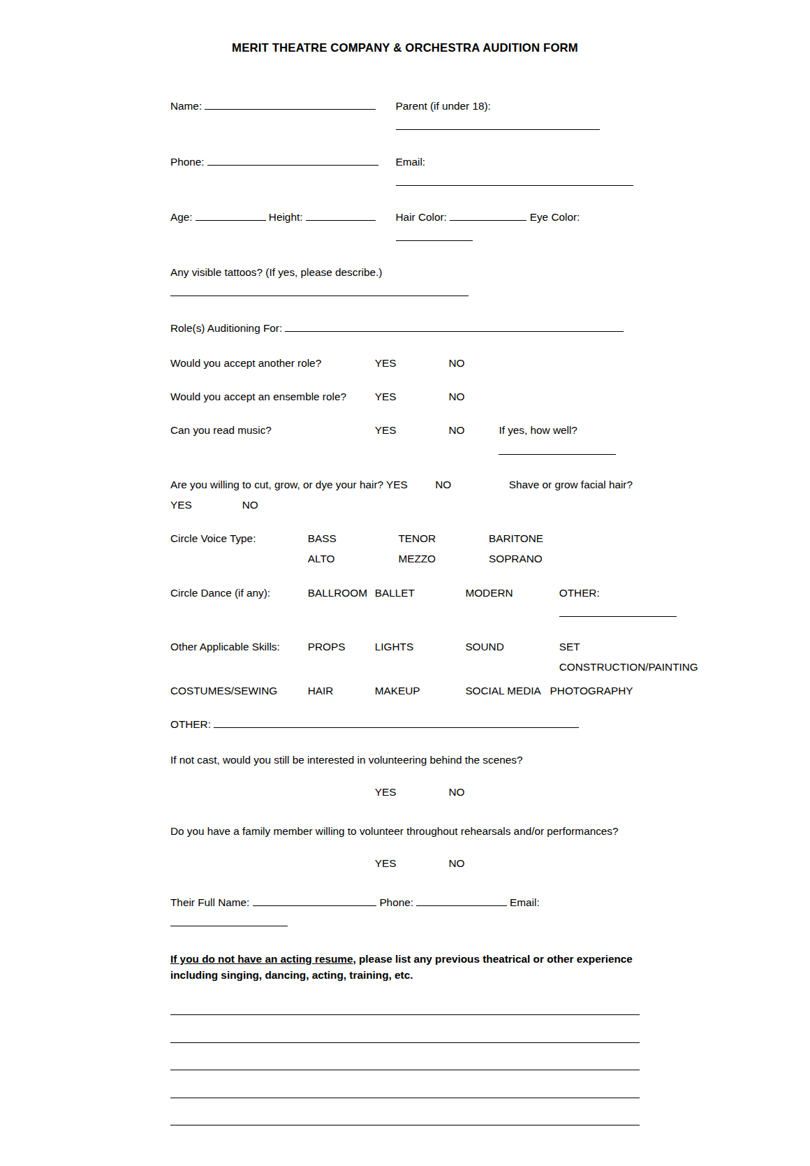MERIT THEATRE COMPANY & ORCHESTRA AUDITION FORM
Name:
Parent (if under 18):
Phone:
Email:
Age: Height:
Hair Color: Eye Color:
Any visible tattoos? (If yes, please describe.)
Role(s) Auditioning For:
Would you accept another role?
YES
NO
Would you accept an ensemble role?
YES
NO
Can you read music?
YES
NO
If yes, how well?
Are you willing to cut, grow, or dye your hair? YES NO Shave or grow facial hair? YES NO
Circle Voice Type:
BASS
ALTO
TENOR
MEZZO
BARITONE
SOPRANO
Circle Dance (if any):
BALLROOM
BALLET
MODERN
OTHER:
Other Applicable Skills:
PROPS
LIGHTS
SOUND
SET CONSTRUCTION/PAINTING
COSTUMES/SEWING
HAIR
MAKEUP
SOCIAL MEDIA PHOTOGRAPHY
OTHER:
If not cast, would you still be interested in volunteering behind the scenes?
YES NO
Do you have a family member willing to volunteer throughout rehearsals and/or performances?
YES NO
Their Full Name: Phone: Email:
If you do not have an acting resume, please list any previous theatrical or other experience including singing, dancing, acting, training, etc.